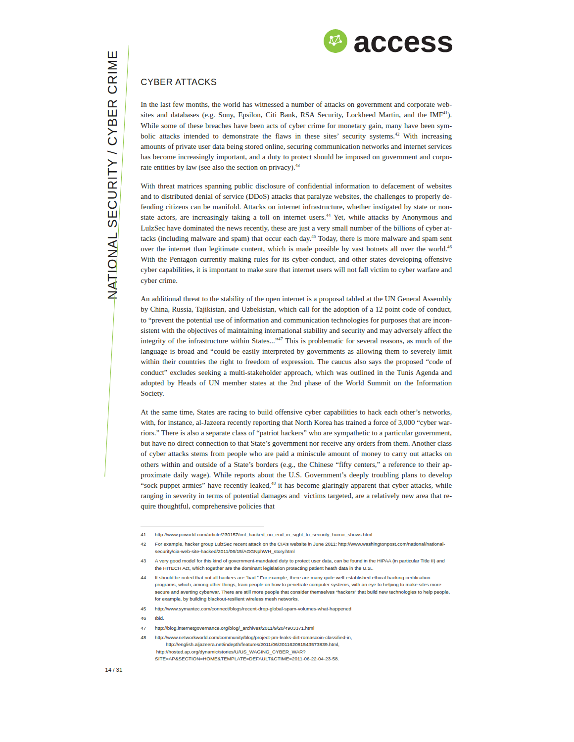access
NATIONAL SECURITY / CYBER CRIME
CYBER ATTACKS
In the last few months, the world has witnessed a number of attacks on government and corporate websites and databases (e.g. Sony, Epsilon, Citi Bank, RSA Security, Lockheed Martin, and the IMF41). While some of these breaches have been acts of cyber crime for monetary gain, many have been symbolic attacks intended to demonstrate the flaws in these sites’ security systems.42 With increasing amounts of private user data being stored online, securing communication networks and internet services has become increasingly important, and a duty to protect should be imposed on government and corporate entities by law (see also the section on privacy).43
With threat matrices spanning public disclosure of confidential information to defacement of websites and to distributed denial of service (DDoS) attacks that paralyze websites, the challenges to properly defending citizens can be manifold. Attacks on internet infrastructure, whether instigated by state or non-state actors, are increasingly taking a toll on internet users.44 Yet, while attacks by Anonymous and LulzSec have dominated the news recently, these are just a very small number of the billions of cyber attacks (including malware and spam) that occur each day.45 Today, there is more malware and spam sent over the internet than legitimate content, which is made possible by vast botnets all over the world.46 With the Pentagon currently making rules for its cyber-conduct, and other states developing offensive cyber capabilities, it is important to make sure that internet users will not fall victim to cyber warfare and cyber crime.
An additional threat to the stability of the open internet is a proposal tabled at the UN General Assembly by China, Russia, Tajikistan, and Uzbekistan, which call for the adoption of a 12 point code of conduct, to “prevent the potential use of information and communication technologies for purposes that are inconsistent with the objectives of maintaining international stability and security and may adversely affect the integrity of the infrastructure within States...”47 This is problematic for several reasons, as much of the language is broad and “could be easily interpreted by governments as allowing them to severely limit within their countries the right to freedom of expression. The caucus also says the proposed “code of conduct” excludes seeking a multi-stakeholder approach, which was outlined in the Tunis Agenda and adopted by Heads of UN member states at the 2nd phase of the World Summit on the Information Society.
At the same time, States are racing to build offensive cyber capabilities to hack each other’s networks, with, for instance, al-Jazeera recently reporting that North Korea has trained a force of 3,000 “cyber warriors.” There is also a separate class of “patriot hackers” who are sympathetic to a particular government, but have no direct connection to that State’s government nor receive any orders from them. Another class of cyber attacks stems from people who are paid a miniscule amount of money to carry out attacks on others within and outside of a State’s borders (e.g., the Chinese “fifty centers,” a reference to their approximate daily wage). While reports about the U.S. Government’s deeply troubling plans to develop “sock puppet armies” have recently leaked,48 it has become glaringly apparent that cyber attacks, while ranging in severity in terms of potential damages and victims targeted, are a relatively new area that require thoughtful, comprehensive policies that
41
http://www.pcworld.com/article/230157/imf_hacked_no_end_in_sight_to_security_horror_shows.html
42
For example, hacker group LulzSec recent attack on the CIA’s website in June 2011: http://www.washingtonpost.com/national/national-security/cia-web-site-hacked/2011/06/15/AGGNphWH_story.html
43
A very good model for this kind of government-mandated duty to protect user data, can be found in the HIPAA (in particular Title II) and the HITECH Act, which together are the dominant legislation protecting patient heath data in the U.S..
44
It should be noted that not all hackers are “bad.” For example, there are many quite well-established ethical hacking certification programs, which, among other things, train people on how to penetrate computer systems, with an eye to helping to make sites more secure and averting cyberwar. There are still more people that consider themselves “hackers” that build new technologies to help people, for example, by building blackout-resilient wireless mesh networks.
45
http://www.symantec.com/connect/blogs/recent-drop-global-spam-volumes-what-happened
46
Ibid.
47
http://blog.internetgovernance.org/blog/_archives/2011/9/20/4903371.html
48
http://www.networkworld.com/community/blog/project-pm-leaks-dirt-romascoin-classified-in, http://english.aljazeera.net/indepth/features/2011/06/201162081543573839.html, http://hosted.ap.org/dynamic/stories/U/US_WAGING_CYBER_WAR?SITE=AP&SECTION=HOME&TEMPLATE=DEFAULT&CTIME=2011-06-22-04-23-58.
14 / 31